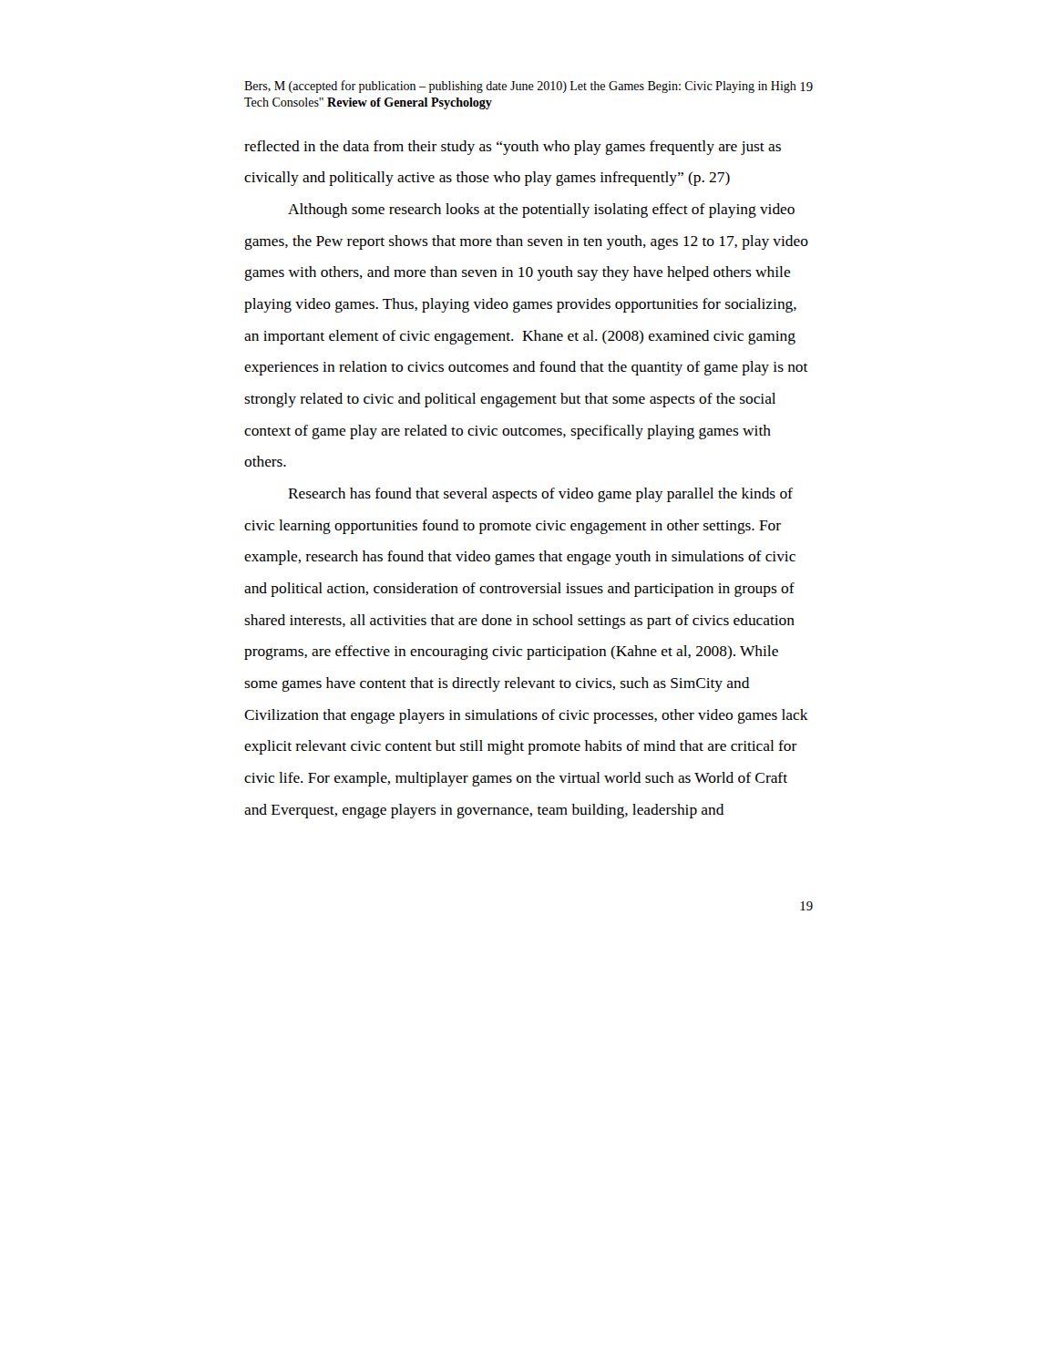19 Bers, M (accepted for publication – publishing date June 2010) Let the Games Begin: Civic Playing in High Tech Consoles" Review of General Psychology
reflected in the data from their study as “youth who play games frequently are just as civically and politically active as those who play games infrequently” (p. 27)
Although some research looks at the potentially isolating effect of playing video games, the Pew report shows that more than seven in ten youth, ages 12 to 17, play video games with others, and more than seven in 10 youth say they have helped others while playing video games. Thus, playing video games provides opportunities for socializing, an important element of civic engagement. Khane et al. (2008) examined civic gaming experiences in relation to civics outcomes and found that the quantity of game play is not strongly related to civic and political engagement but that some aspects of the social context of game play are related to civic outcomes, specifically playing games with others.
Research has found that several aspects of video game play parallel the kinds of civic learning opportunities found to promote civic engagement in other settings. For example, research has found that video games that engage youth in simulations of civic and political action, consideration of controversial issues and participation in groups of shared interests, all activities that are done in school settings as part of civics education programs, are effective in encouraging civic participation (Kahne et al, 2008). While some games have content that is directly relevant to civics, such as SimCity and Civilization that engage players in simulations of civic processes, other video games lack explicit relevant civic content but still might promote habits of mind that are critical for civic life. For example, multiplayer games on the virtual world such as World of Craft and Everquest, engage players in governance, team building, leadership and
19